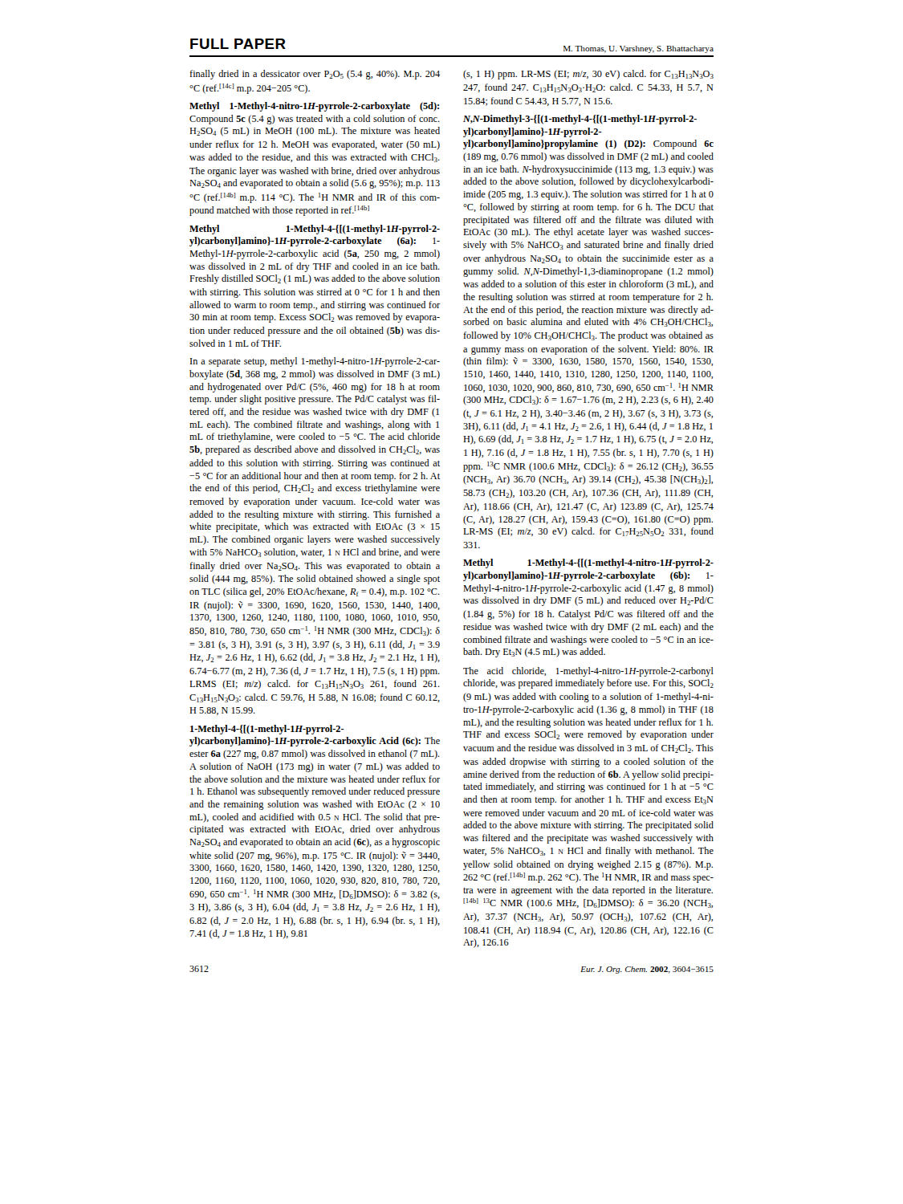FULL PAPER
M. Thomas, U. Varshney, S. Bhattacharya
finally dried in a dessicator over P2O5 (5.4 g, 40%). M.p. 204 °C (ref.[14c] m.p. 204−205 °C).
Methyl 1-Methyl-4-nitro-1H-pyrrole-2-carboxylate (5d): Compound 5c (5.4 g) was treated with a cold solution of conc. H2SO4 (5 mL) in MeOH (100 mL). The mixture was heated under reflux for 12 h. MeOH was evaporated, water (50 mL) was added to the residue, and this was extracted with CHCl3. The organic layer was washed with brine, dried over anhydrous Na2SO4 and evaporated to obtain a solid (5.6 g, 95%); m.p. 113 °C (ref.[14b] m.p. 114 °C). The 1H NMR and IR of this compound matched with those reported in ref.[14b]
Methyl 1-Methyl-4-{[(1-methyl-1H-pyrrol-2-yl)carbonyl]amino}-1H-pyrrole-2-carboxylate (6a): 1-Methyl-1H-pyrrole-2-carboxylic acid (5a, 250 mg, 2 mmol) was dissolved in 2 mL of dry THF and cooled in an ice bath. Freshly distilled SOCl2 (1 mL) was added to the above solution with stirring. This solution was stirred at 0 °C for 1 h and then allowed to warm to room temp., and stirring was continued for 30 min at room temp. Excess SOCl2 was removed by evaporation under reduced pressure and the oil obtained (5b) was dissolved in 1 mL of THF.
In a separate setup, methyl 1-methyl-4-nitro-1H-pyrrole-2-carboxylate (5d, 368 mg, 2 mmol) was dissolved in DMF (3 mL) and hydrogenated over Pd/C (5%, 460 mg) for 18 h at room temp. under slight positive pressure. The Pd/C catalyst was filtered off, and the residue was washed twice with dry DMF (1 mL each). The combined filtrate and washings, along with 1 mL of triethylamine, were cooled to −5 °C. The acid chloride 5b, prepared as described above and dissolved in CH2Cl2, was added to this solution with stirring. Stirring was continued at −5 °C for an additional hour and then at room temp. for 2 h. At the end of this period, CH2Cl2 and excess triethylamine were removed by evaporation under vacuum. Ice-cold water was added to the resulting mixture with stirring. This furnished a white precipitate, which was extracted with EtOAc (3 × 15 mL). The combined organic layers were washed successively with 5% NaHCO3 solution, water, 1 n HCl and brine, and were finally dried over Na2SO4. This was evaporated to obtain a solid (444 mg, 85%). The solid obtained showed a single spot on TLC (silica gel, 20% EtOAc/hexane, Rf = 0.4), m.p. 102 °C. IR (nujol): ṽ = 3300, 1690, 1620, 1560, 1530, 1440, 1400, 1370, 1300, 1260, 1240, 1180, 1100, 1080, 1060, 1010, 950, 850, 810, 780, 730, 650 cm−1. 1H NMR (300 MHz, CDCl3): δ = 3.81 (s, 3 H), 3.91 (s, 3 H), 3.97 (s, 3 H), 6.11 (dd, J1 = 3.9 Hz, J2 = 2.6 Hz, 1 H), 6.62 (dd, J1 = 3.8 Hz, J2 = 2.1 Hz, 1 H), 6.74−6.77 (m, 2 H), 7.36 (d, J = 1.7 Hz, 1 H), 7.5 (s, 1 H) ppm. LRMS (EI; m/z) calcd. for C13H15N3O3 261, found 261. C13H15N3O3: calcd. C 59.76, H 5.88, N 16.08; found C 60.12, H 5.88, N 15.99.
1-Methyl-4-{[(1-methyl-1H-pyrrol-2-yl)carbonyl]amino}-1H-pyrrole-2-carboxylic Acid (6c): The ester 6a (227 mg, 0.87 mmol) was dissolved in ethanol (7 mL). A solution of NaOH (173 mg) in water (7 mL) was added to the above solution and the mixture was heated under reflux for 1 h. Ethanol was subsequently removed under reduced pressure and the remaining solution was washed with EtOAc (2 × 10 mL), cooled and acidified with 0.5 n HCl. The solid that precipitated was extracted with EtOAc, dried over anhydrous Na2SO4 and evaporated to obtain an acid (6c), as a hygroscopic white solid (207 mg, 96%), m.p. 175 °C. IR (nujol): ṽ = 3440, 3300, 1660, 1620, 1580, 1460, 1420, 1390, 1320, 1280, 1250, 1200, 1160, 1120, 1100, 1060, 1020, 930, 820, 810, 780, 720, 690, 650 cm−1. 1H NMR (300 MHz, [D6]DMSO): δ = 3.82 (s, 3 H), 3.86 (s, 3 H), 6.04 (dd, J1 = 3.8 Hz, J2 = 2.6 Hz, 1 H), 6.82 (d, J = 2.0 Hz, 1 H), 6.88 (br. s, 1 H), 6.94 (br. s, 1 H), 7.41 (d, J = 1.8 Hz, 1 H), 9.81
(s, 1 H) ppm. LR-MS (EI; m/z, 30 eV) calcd. for C13H13N3O3 247, found 247. C13H15N3O3·H2O: calcd. C 54.33, H 5.7, N 15.84; found C 54.43, H 5.77, N 15.6.
N,N-Dimethyl-3-{[(1-methyl-4-{[(1-methyl-1H-pyrrol-2-yl)carbonyl]amino}-1H-pyrrol-2-yl)carbonyl]amino}propylamine (1) (D2): Compound 6c (189 mg, 0.76 mmol) was dissolved in DMF (2 mL) and cooled in an ice bath. N-hydroxysuccinimide (113 mg, 1.3 equiv.) was added to the above solution, followed by dicyclohexylcarbodiimide (205 mg, 1.3 equiv.). The solution was stirred for 1 h at 0 °C, followed by stirring at room temp. for 6 h. The DCU that precipitated was filtered off and the filtrate was diluted with EtOAc (30 mL). The ethyl acetate layer was washed successively with 5% NaHCO3 and saturated brine and finally dried over anhydrous Na2SO4 to obtain the succinimide ester as a gummy solid. N,N-Dimethyl-1,3-diaminopropane (1.2 mmol) was added to a solution of this ester in chloroform (3 mL), and the resulting solution was stirred at room temperature for 2 h. At the end of this period, the reaction mixture was directly adsorbed on basic alumina and eluted with 4% CH3OH/CHCl3, followed by 10% CH3OH/CHCl3. The product was obtained as a gummy mass on evaporation of the solvent. Yield: 80%. IR (thin film): ṽ = 3300, 1630, 1580, 1570, 1560, 1540, 1530, 1510, 1460, 1440, 1410, 1310, 1280, 1250, 1200, 1140, 1100, 1060, 1030, 1020, 900, 860, 810, 730, 690, 650 cm−1. 1H NMR (300 MHz, CDCl3): δ = 1.67−1.76 (m, 2 H), 2.23 (s, 6 H), 2.40 (t, J = 6.1 Hz, 2 H), 3.40−3.46 (m, 2 H), 3.67 (s, 3 H), 3.73 (s, 3H), 6.11 (dd, J1 = 4.1 Hz, J2 = 2.6, 1 H), 6.44 (d, J = 1.8 Hz, 1 H), 6.69 (dd, J1 = 3.8 Hz, J2 = 1.7 Hz, 1 H), 6.75 (t, J = 2.0 Hz, 1 H), 7.16 (d, J = 1.8 Hz, 1 H), 7.55 (br. s, 1 H), 7.70 (s, 1 H) ppm. 13C NMR (100.6 MHz, CDCl3): δ = 26.12 (CH2), 36.55 (NCH3, Ar) 36.70 (NCH3, Ar) 39.14 (CH2), 45.38 [N(CH3)2], 58.73 (CH2), 103.20 (CH, Ar), 107.36 (CH, Ar), 111.89 (CH, Ar), 118.66 (CH, Ar), 121.47 (C, Ar) 123.89 (C, Ar), 125.74 (C, Ar), 128.27 (CH, Ar), 159.43 (C=O), 161.80 (C=O) ppm. LR-MS (EI; m/z, 30 eV) calcd. for C17H25N5O2 331, found 331.
Methyl 1-Methyl-4-{[(1-methyl-4-nitro-1H-pyrrol-2-yl)carbonyl]amino}-1H-pyrrole-2-carboxylate (6b): 1-Methyl-4-nitro-1H-pyrrole-2-carboxylic acid (1.47 g, 8 mmol) was dissolved in dry DMF (5 mL) and reduced over H2-Pd/C (1.84 g, 5%) for 18 h. Catalyst Pd/C was filtered off and the residue was washed twice with dry DMF (2 mL each) and the combined filtrate and washings were cooled to −5 °C in an ice-bath. Dry Et3N (4.5 mL) was added.
The acid chloride, 1-methyl-4-nitro-1H-pyrrole-2-carbonyl chloride, was prepared immediately before use. For this, SOCl2 (9 mL) was added with cooling to a solution of 1-methyl-4-nitro-1H-pyrrole-2-carboxylic acid (1.36 g, 8 mmol) in THF (18 mL), and the resulting solution was heated under reflux for 1 h. THF and excess SOCl2 were removed by evaporation under vacuum and the residue was dissolved in 3 mL of CH2Cl2. This was added dropwise with stirring to a cooled solution of the amine derived from the reduction of 6b. A yellow solid precipitated immediately, and stirring was continued for 1 h at −5 °C and then at room temp. for another 1 h. THF and excess Et3N were removed under vacuum and 20 mL of ice-cold water was added to the above mixture with stirring. The precipitated solid was filtered and the precipitate was washed successively with water, 5% NaHCO3, 1 n HCl and finally with methanol. The yellow solid obtained on drying weighed 2.15 g (87%). M.p. 262 °C (ref.[14b] m.p. 262 °C). The 1H NMR, IR and mass spectra were in agreement with the data reported in the literature.[14b] 13C NMR (100.6 MHz, [D6]DMSO): δ = 36.20 (NCH3, Ar), 37.37 (NCH3, Ar), 50.97 (OCH3), 107.62 (CH, Ar), 108.41 (CH, Ar) 118.94 (C, Ar), 120.86 (CH, Ar), 122.16 (C Ar), 126.16
3612
Eur. J. Org. Chem. 2002, 3604−3615